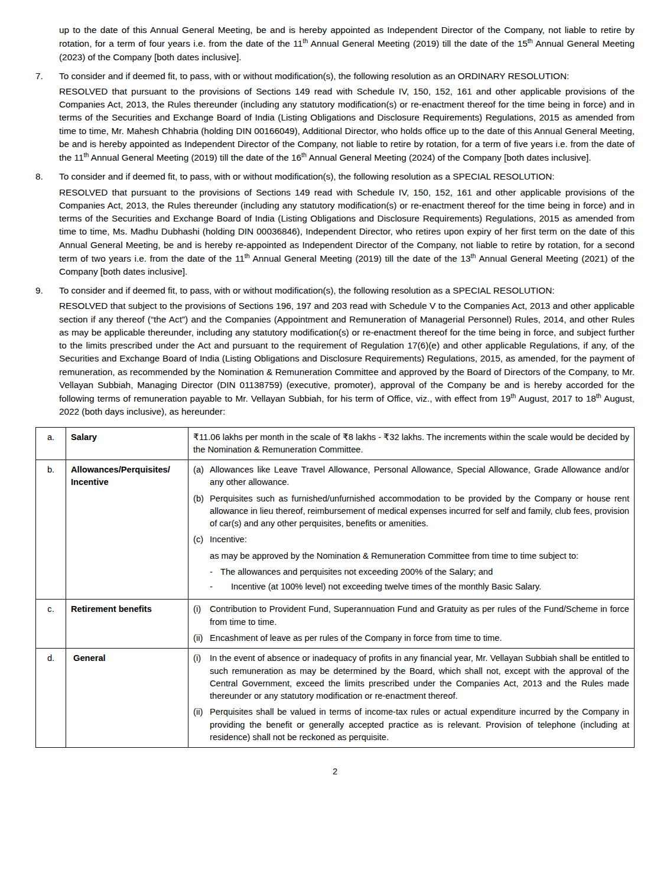up to the date of this Annual General Meeting, be and is hereby appointed as Independent Director of the Company, not liable to retire by rotation, for a term of four years i.e. from the date of the 11th Annual General Meeting (2019) till the date of the 15th Annual General Meeting (2023) of the Company [both dates inclusive].
7.
To consider and if deemed fit, to pass, with or without modification(s), the following resolution as an ORDINARY RESOLUTION:
RESOLVED that pursuant to the provisions of Sections 149 read with Schedule IV, 150, 152, 161 and other applicable provisions of the Companies Act, 2013, the Rules thereunder (including any statutory modification(s) or re-enactment thereof for the time being in force) and in terms of the Securities and Exchange Board of India (Listing Obligations and Disclosure Requirements) Regulations, 2015 as amended from time to time, Mr. Mahesh Chhabria (holding DIN 00166049), Additional Director, who holds office up to the date of this Annual General Meeting, be and is hereby appointed as Independent Director of the Company, not liable to retire by rotation, for a term of five years i.e. from the date of the 11th Annual General Meeting (2019) till the date of the 16th Annual General Meeting (2024) of the Company [both dates inclusive].
8.
To consider and if deemed fit, to pass, with or without modification(s), the following resolution as a SPECIAL RESOLUTION:
RESOLVED that pursuant to the provisions of Sections 149 read with Schedule IV, 150, 152, 161 and other applicable provisions of the Companies Act, 2013, the Rules thereunder (including any statutory modification(s) or re-enactment thereof for the time being in force) and in terms of the Securities and Exchange Board of India (Listing Obligations and Disclosure Requirements) Regulations, 2015 as amended from time to time, Ms. Madhu Dubhashi (holding DIN 00036846), Independent Director, who retires upon expiry of her first term on the date of this Annual General Meeting, be and is hereby re-appointed as Independent Director of the Company, not liable to retire by rotation, for a second term of two years i.e. from the date of the 11th Annual General Meeting (2019) till the date of the 13th Annual General Meeting (2021) of the Company [both dates inclusive].
9.
To consider and if deemed fit, to pass, with or without modification(s), the following resolution as a SPECIAL RESOLUTION:
RESOLVED that subject to the provisions of Sections 196, 197 and 203 read with Schedule V to the Companies Act, 2013 and other applicable section if any thereof (“the Act”) and the Companies (Appointment and Remuneration of Managerial Personnel) Rules, 2014, and other Rules as may be applicable thereunder, including any statutory modification(s) or re-enactment thereof for the time being in force, and subject further to the limits prescribed under the Act and pursuant to the requirement of Regulation 17(6)(e) and other applicable Regulations, if any, of the Securities and Exchange Board of India (Listing Obligations and Disclosure Requirements) Regulations, 2015, as amended, for the payment of remuneration, as recommended by the Nomination & Remuneration Committee and approved by the Board of Directors of the Company, to Mr. Vellayan Subbiah, Managing Director (DIN 01138759) (executive, promoter), approval of the Company be and is hereby accorded for the following terms of remuneration payable to Mr. Vellayan Subbiah, for his term of Office, viz., with effect from 19th August, 2017 to 18th August, 2022 (both days inclusive), as hereunder:
| a. | Salary | ₹11.06 lakhs per month in the scale of ₹8 lakhs - ₹32 lakhs. The increments within the scale would be decided by the Nomination & Remuneration Committee. |
| b. | Allowances/Perquisites/ Incentive | (a) Allowances like Leave Travel Allowance, Personal Allowance, Special Allowance, Grade Allowance and/or any other allowance. (b) Perquisites such as furnished/unfurnished accommodation to be provided by the Company or house rent allowance in lieu thereof, reimbursement of medical expenses incurred for self and family, club fees, provision of car(s) and any other perquisites, benefits or amenities. (c) Incentive: as may be approved by the Nomination & Remuneration Committee from time to time subject to: - The allowances and perquisites not exceeding 200% of the Salary; and - Incentive (at 100% level) not exceeding twelve times of the monthly Basic Salary. |
| c. | Retirement benefits | (i) Contribution to Provident Fund, Superannuation Fund and Gratuity as per rules of the Fund/Scheme in force from time to time. (ii) Encashment of leave as per rules of the Company in force from time to time. |
| d. | General | (i) In the event of absence or inadequacy of profits in any financial year, Mr. Vellayan Subbiah shall be entitled to such remuneration as may be determined by the Board, which shall not, except with the approval of the Central Government, exceed the limits prescribed under the Companies Act, 2013 and the Rules made thereunder or any statutory modification or re-enactment thereof. (ii) Perquisites shall be valued in terms of income-tax rules or actual expenditure incurred by the Company in providing the benefit or generally accepted practice as is relevant. Provision of telephone (including at residence) shall not be reckoned as perquisite. |
2